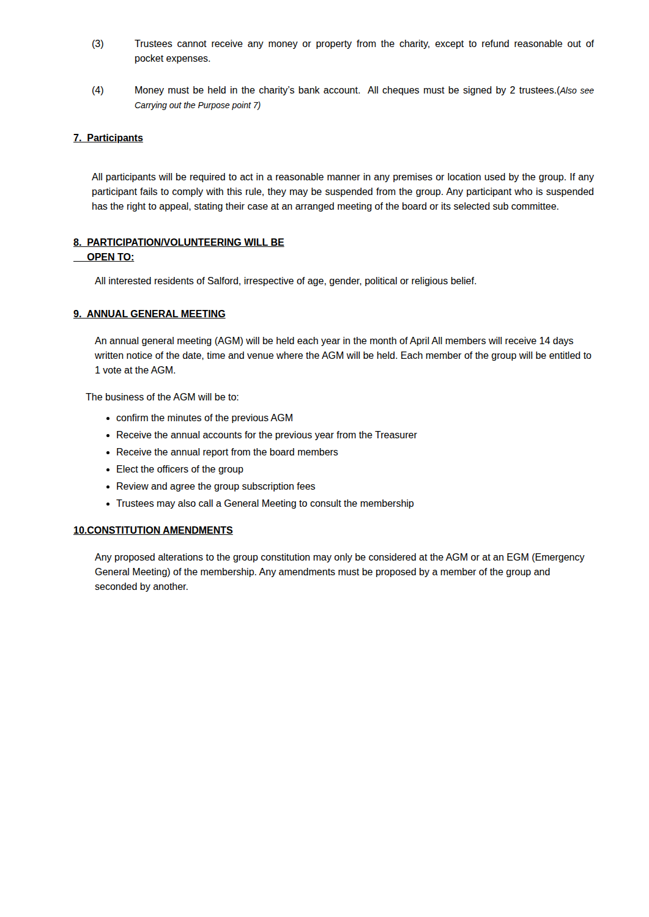(3)
Trustees cannot receive any money or property from the charity, except to refund reasonable out of pocket expenses.
(4)
Money must be held in the charity’s bank account. All cheques must be signed by 2 trustees.(Also see Carrying out the Purpose point 7)
7. Participants
All participants will be required to act in a reasonable manner in any premises or location used by the group. If any participant fails to comply with this rule, they may be suspended from the group. Any participant who is suspended has the right to appeal, stating their case at an arranged meeting of the board or its selected sub committee.
8. PARTICIPATION/VOLUNTEERING WILL BE
OPEN TO:
All interested residents of Salford, irrespective of age, gender, political or religious belief.
9. ANNUAL GENERAL MEETING
An annual general meeting (AGM) will be held each year in the month of April All members will receive 14 days written notice of the date, time and venue where the AGM will be held. Each member of the group will be entitled to 1 vote at the AGM.
The business of the AGM will be to:
confirm the minutes of the previous AGM
Receive the annual accounts for the previous year from the Treasurer
Receive the annual report from the board members
Elect the officers of the group
Review and agree the group subscription fees
Trustees may also call a General Meeting to consult the membership
10.CONSTITUTION AMENDMENTS
Any proposed alterations to the group constitution may only be considered at the AGM or at an EGM (Emergency General Meeting) of the membership. Any amendments must be proposed by a member of the group and seconded by another.